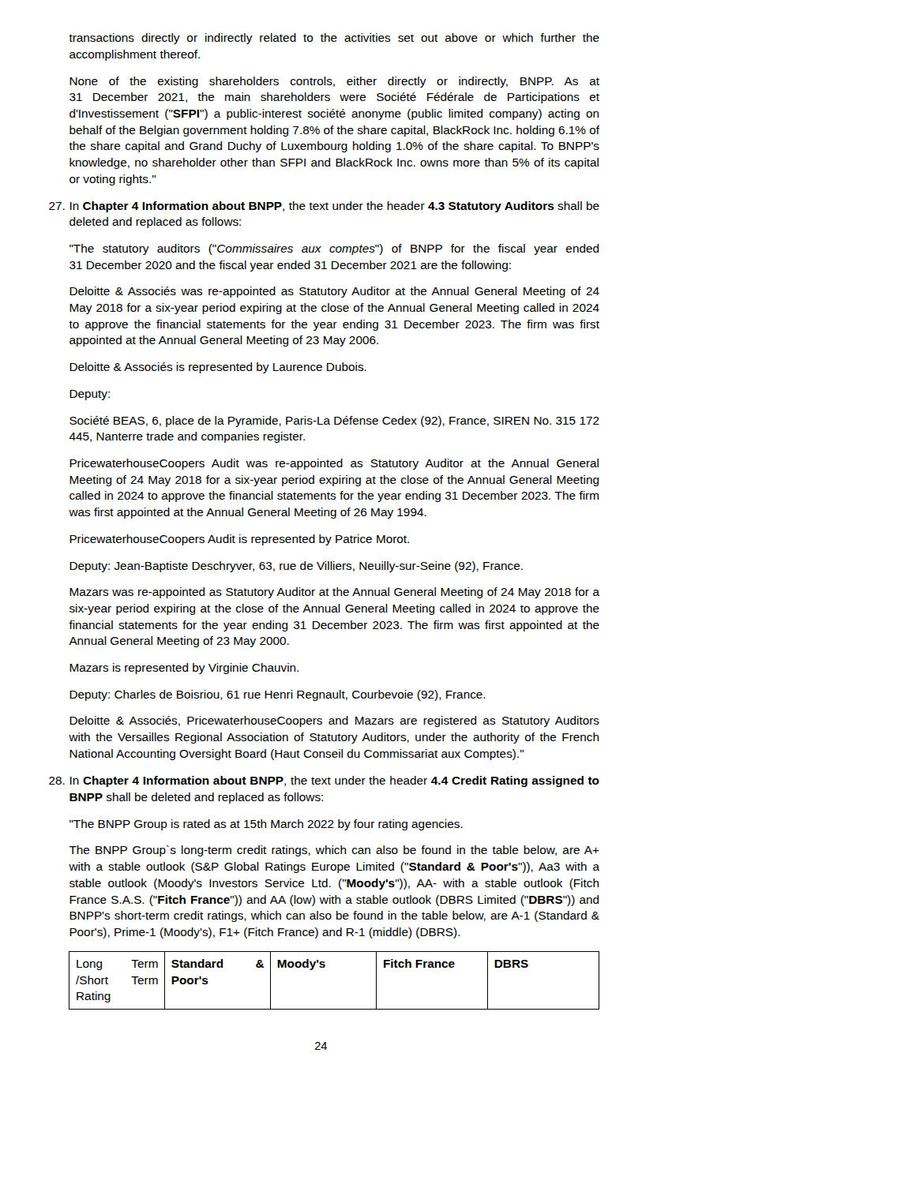transactions directly or indirectly related to the activities set out above or which further the accomplishment thereof.
None of the existing shareholders controls, either directly or indirectly, BNPP. As at 31 December 2021, the main shareholders were Société Fédérale de Participations et d'Investissement ("SFPI") a public-interest société anonyme (public limited company) acting on behalf of the Belgian government holding 7.8% of the share capital, BlackRock Inc. holding 6.1% of the share capital and Grand Duchy of Luxembourg holding 1.0% of the share capital. To BNPP's knowledge, no shareholder other than SFPI and BlackRock Inc. owns more than 5% of its capital or voting rights."
27.
In Chapter 4 Information about BNPP, the text under the header 4.3 Statutory Auditors shall be deleted and replaced as follows:
"The statutory auditors ("Commissaires aux comptes") of BNPP for the fiscal year ended 31 December 2020 and the fiscal year ended 31 December 2021 are the following:
Deloitte & Associés was re-appointed as Statutory Auditor at the Annual General Meeting of 24 May 2018 for a six-year period expiring at the close of the Annual General Meeting called in 2024 to approve the financial statements for the year ending 31 December 2023. The firm was first appointed at the Annual General Meeting of 23 May 2006.
Deloitte & Associés is represented by Laurence Dubois.
Deputy:
Société BEAS, 6, place de la Pyramide, Paris-La Défense Cedex (92), France, SIREN No. 315 172 445, Nanterre trade and companies register.
PricewaterhouseCoopers Audit was re-appointed as Statutory Auditor at the Annual General Meeting of 24 May 2018 for a six-year period expiring at the close of the Annual General Meeting called in 2024 to approve the financial statements for the year ending 31 December 2023. The firm was first appointed at the Annual General Meeting of 26 May 1994.
PricewaterhouseCoopers Audit is represented by Patrice Morot.
Deputy: Jean-Baptiste Deschryver, 63, rue de Villiers, Neuilly-sur-Seine (92), France.
Mazars was re-appointed as Statutory Auditor at the Annual General Meeting of 24 May 2018 for a six-year period expiring at the close of the Annual General Meeting called in 2024 to approve the financial statements for the year ending 31 December 2023. The firm was first appointed at the Annual General Meeting of 23 May 2000.
Mazars is represented by Virginie Chauvin.
Deputy: Charles de Boisriou, 61 rue Henri Regnault, Courbevoie (92), France.
Deloitte & Associés, PricewaterhouseCoopers and Mazars are registered as Statutory Auditors with the Versailles Regional Association of Statutory Auditors, under the authority of the French National Accounting Oversight Board (Haut Conseil du Commissariat aux Comptes)."
28.
In Chapter 4 Information about BNPP, the text under the header 4.4 Credit Rating assigned to BNPP shall be deleted and replaced as follows:
"The BNPP Group is rated as at 15th March 2022 by four rating agencies.
The BNPP Group`s long-term credit ratings, which can also be found in the table below, are A+ with a stable outlook (S&P Global Ratings Europe Limited ("Standard & Poor's")), Aa3 with a stable outlook (Moody's Investors Service Ltd. ("Moody's")), AA- with a stable outlook (Fitch France S.A.S. ("Fitch France")) and AA (low) with a stable outlook (DBRS Limited ("DBRS")) and BNPP's short-term credit ratings, which can also be found in the table below, are A-1 (Standard & Poor's), Prime-1 (Moody's), F1+ (Fitch France) and R-1 (middle) (DBRS).
| Long Term /Short Term Rating | Standard & Poor's | Moody's | Fitch France | DBRS |
24